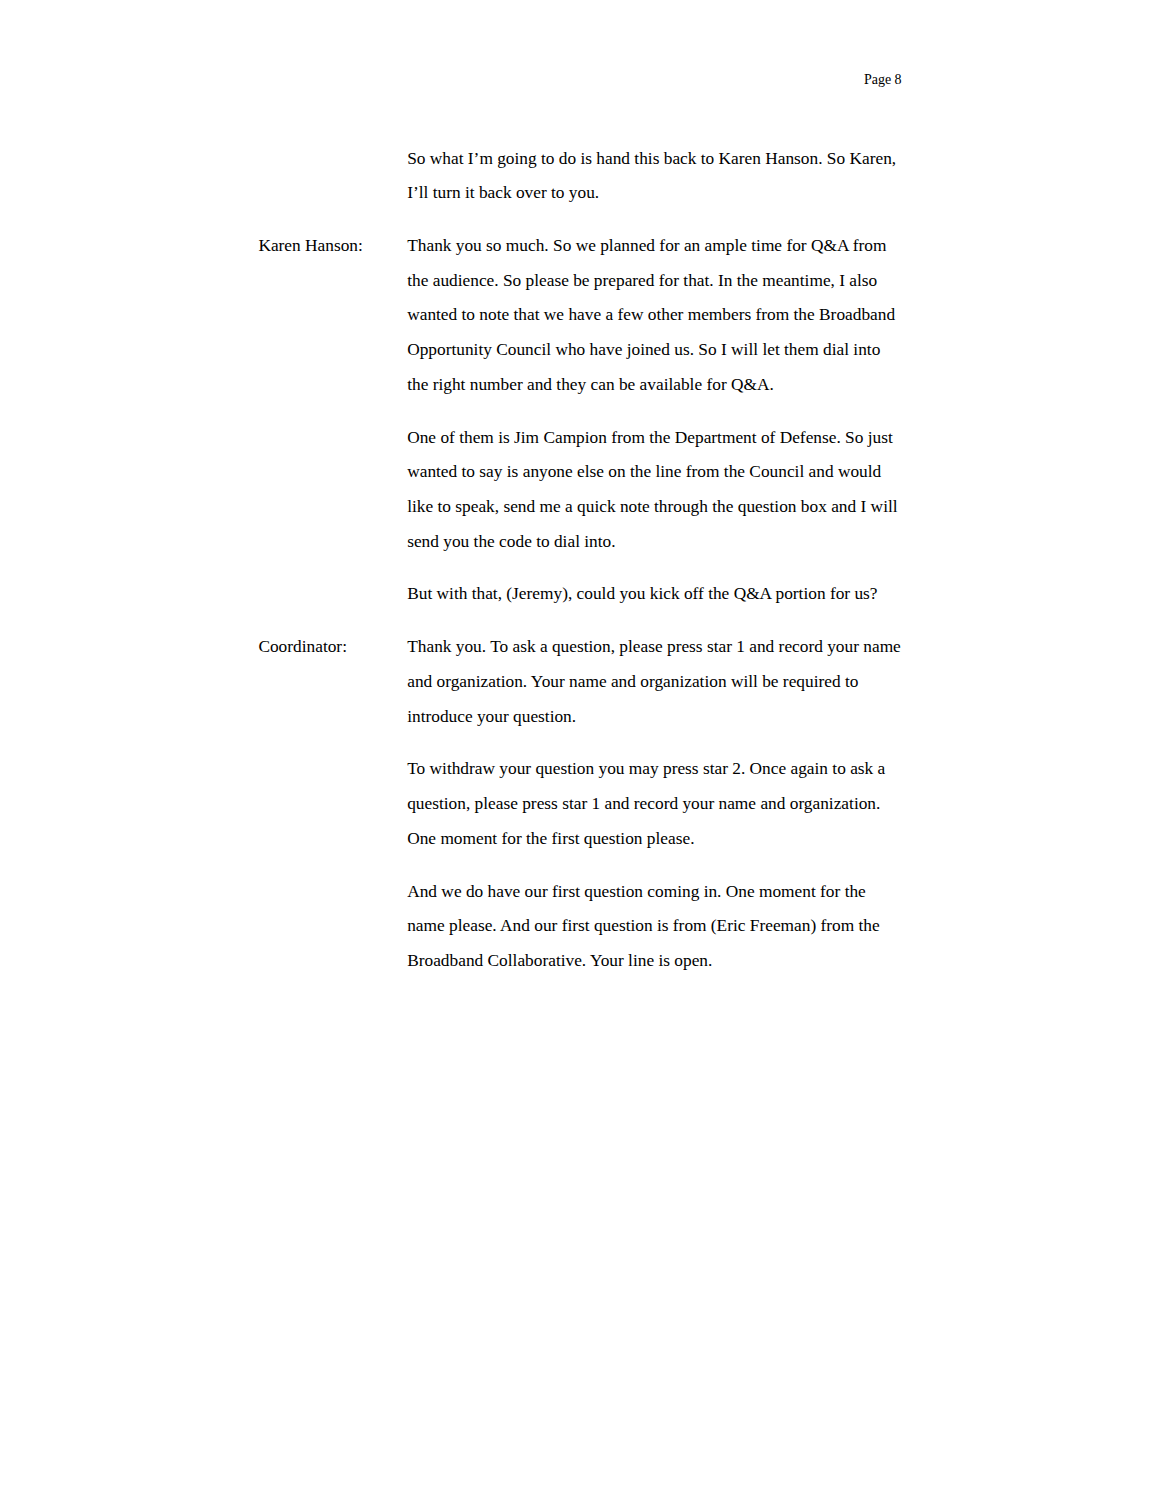Page 8
| | So what I’m going to do is hand this back to Karen Hanson. So Karen, I’ll turn it back over to you. |
| Karen Hanson: | Thank you so much. So we planned for an ample time for Q&A from the audience. So please be prepared for that. In the meantime, I also wanted to note that we have a few other members from the Broadband Opportunity Council who have joined us. So I will let them dial into the right number and they can be available for Q&A. One of them is Jim Campion from the Department of Defense. So just wanted to say is anyone else on the line from the Council and would like to speak, send me a quick note through the question box and I will send you the code to dial into. But with that, (Jeremy), could you kick off the Q&A portion for us? |
| Coordinator: | Thank you. To ask a question, please press star 1 and record your name and organization. Your name and organization will be required to introduce your question. To withdraw your question you may press star 2. Once again to ask a question, please press star 1 and record your name and organization. One moment for the first question please. And we do have our first question coming in. One moment for the name please. And our first question is from (Eric Freeman) from the Broadband Collaborative. Your line is open. |